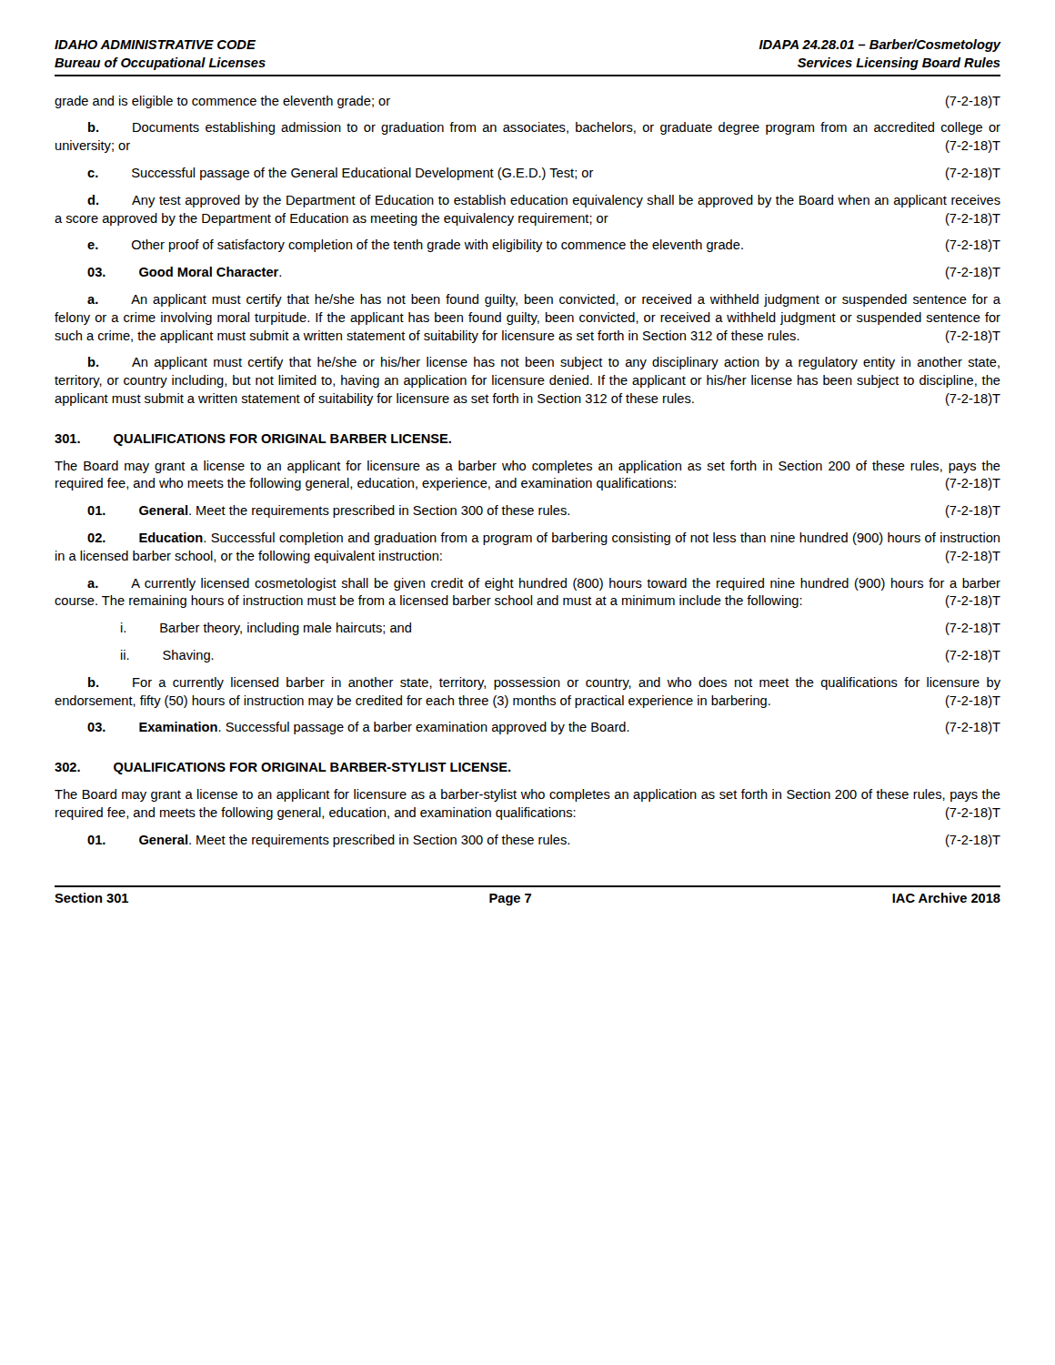IDAHO ADMINISTRATIVE CODE Bureau of Occupational Licenses
IDAPA 24.28.01 – Barber/Cosmetology Services Licensing Board Rules
grade and is eligible to commence the eleventh grade; or (7-2-18)T
b. Documents establishing admission to or graduation from an associates, bachelors, or graduate degree program from an accredited college or university; or (7-2-18)T
c. Successful passage of the General Educational Development (G.E.D.) Test; or (7-2-18)T
d. Any test approved by the Department of Education to establish education equivalency shall be approved by the Board when an applicant receives a score approved by the Department of Education as meeting the equivalency requirement; or (7-2-18)T
e. Other proof of satisfactory completion of the tenth grade with eligibility to commence the eleventh grade. (7-2-18)T
03. Good Moral Character. (7-2-18)T
a. An applicant must certify that he/she has not been found guilty, been convicted, or received a withheld judgment or suspended sentence for a felony or a crime involving moral turpitude. If the applicant has been found guilty, been convicted, or received a withheld judgment or suspended sentence for such a crime, the applicant must submit a written statement of suitability for licensure as set forth in Section 312 of these rules. (7-2-18)T
b. An applicant must certify that he/she or his/her license has not been subject to any disciplinary action by a regulatory entity in another state, territory, or country including, but not limited to, having an application for licensure denied. If the applicant or his/her license has been subject to discipline, the applicant must submit a written statement of suitability for licensure as set forth in Section 312 of these rules. (7-2-18)T
301. QUALIFICATIONS FOR ORIGINAL BARBER LICENSE.
The Board may grant a license to an applicant for licensure as a barber who completes an application as set forth in Section 200 of these rules, pays the required fee, and who meets the following general, education, experience, and examination qualifications: (7-2-18)T
01. General. Meet the requirements prescribed in Section 300 of these rules. (7-2-18)T
02. Education. Successful completion and graduation from a program of barbering consisting of not less than nine hundred (900) hours of instruction in a licensed barber school, or the following equivalent instruction: (7-2-18)T
a. A currently licensed cosmetologist shall be given credit of eight hundred (800) hours toward the required nine hundred (900) hours for a barber course. The remaining hours of instruction must be from a licensed barber school and must at a minimum include the following: (7-2-18)T
i. Barber theory, including male haircuts; and (7-2-18)T
ii. Shaving. (7-2-18)T
b. For a currently licensed barber in another state, territory, possession or country, and who does not meet the qualifications for licensure by endorsement, fifty (50) hours of instruction may be credited for each three (3) months of practical experience in barbering. (7-2-18)T
03. Examination. Successful passage of a barber examination approved by the Board. (7-2-18)T
302. QUALIFICATIONS FOR ORIGINAL BARBER-STYLIST LICENSE.
The Board may grant a license to an applicant for licensure as a barber-stylist who completes an application as set forth in Section 200 of these rules, pays the required fee, and meets the following general, education, and examination qualifications: (7-2-18)T
01. General. Meet the requirements prescribed in Section 300 of these rules. (7-2-18)T
Section 301
Page 7
IAC Archive 2018